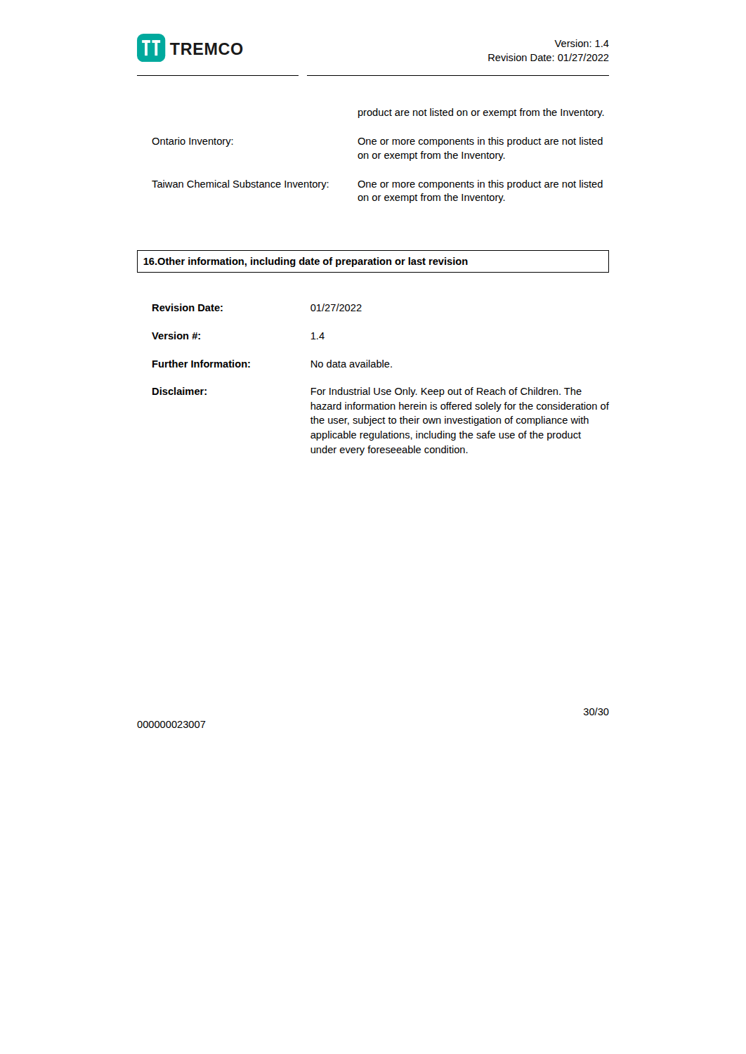TREMCO
Version: 1.4
Revision Date: 01/27/2022
| | product are not listed on or exempt from the Inventory. |
| Ontario Inventory: | One or more components in this product are not listed on or exempt from the Inventory. |
| Taiwan Chemical Substance Inventory: | One or more components in this product are not listed on or exempt from the Inventory. |
16.Other information, including date of preparation or last revision
| Revision Date: | 01/27/2022 |
| Version #: | 1.4 |
| Further Information: | No data available. |
| Disclaimer: | For Industrial Use Only. Keep out of Reach of Children. The hazard information herein is offered solely for the consideration of the user, subject to their own investigation of compliance with applicable regulations, including the safe use of the product under every foreseeable condition. |
30/30
000000023007